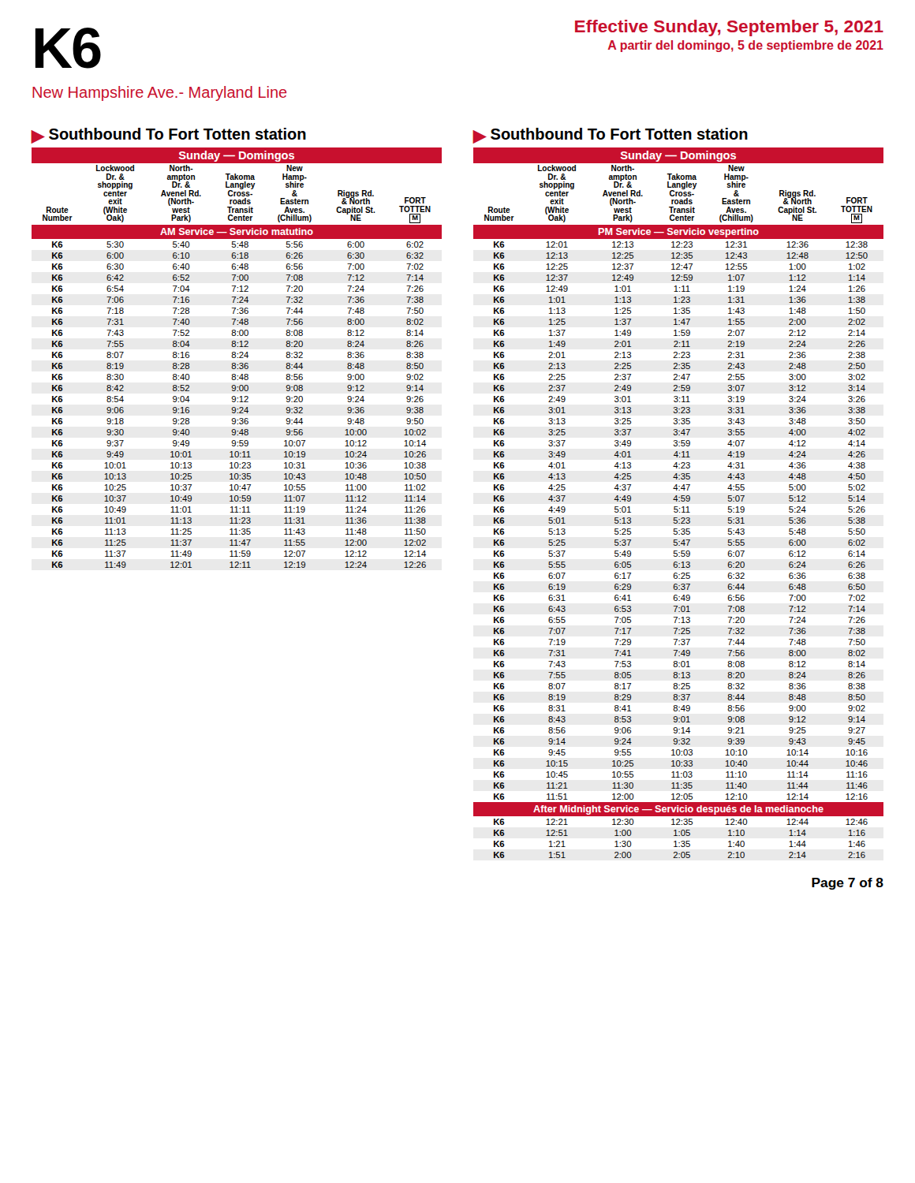K6
New Hampshire Ave.- Maryland Line
Effective Sunday, September 5, 2021
A partir del domingo, 5 de septiembre de 2021
▶ Southbound To Fort Totten station
Sunday — Domingos
| Route Number | Lockwood Dr. & shopping center exit (White Oak) | North- ampton Dr. & Avenel Rd. (North- west Park) | Takoma Langley Cross- roads Transit Center | New Hamp- shire & Eastern Aves. (Chillum) | Riggs Rd. & North Capitol St. NE | FORT TOTTEN M |
| --- | --- | --- | --- | --- | --- | --- |
| AM Service — Servicio matutino |
| K6 | 5:30 | 5:40 | 5:48 | 5:56 | 6:00 | 6:02 |
| K6 | 6:00 | 6:10 | 6:18 | 6:26 | 6:30 | 6:32 |
| K6 | 6:30 | 6:40 | 6:48 | 6:56 | 7:00 | 7:02 |
| K6 | 6:42 | 6:52 | 7:00 | 7:08 | 7:12 | 7:14 |
| K6 | 6:54 | 7:04 | 7:12 | 7:20 | 7:24 | 7:26 |
| K6 | 7:06 | 7:16 | 7:24 | 7:32 | 7:36 | 7:38 |
| K6 | 7:18 | 7:28 | 7:36 | 7:44 | 7:48 | 7:50 |
| K6 | 7:31 | 7:40 | 7:48 | 7:56 | 8:00 | 8:02 |
| K6 | 7:43 | 7:52 | 8:00 | 8:08 | 8:12 | 8:14 |
| K6 | 7:55 | 8:04 | 8:12 | 8:20 | 8:24 | 8:26 |
| K6 | 8:07 | 8:16 | 8:24 | 8:32 | 8:36 | 8:38 |
| K6 | 8:19 | 8:28 | 8:36 | 8:44 | 8:48 | 8:50 |
| K6 | 8:30 | 8:40 | 8:48 | 8:56 | 9:00 | 9:02 |
| K6 | 8:42 | 8:52 | 9:00 | 9:08 | 9:12 | 9:14 |
| K6 | 8:54 | 9:04 | 9:12 | 9:20 | 9:24 | 9:26 |
| K6 | 9:06 | 9:16 | 9:24 | 9:32 | 9:36 | 9:38 |
| K6 | 9:18 | 9:28 | 9:36 | 9:44 | 9:48 | 9:50 |
| K6 | 9:30 | 9:40 | 9:48 | 9:56 | 10:00 | 10:02 |
| K6 | 9:37 | 9:49 | 9:59 | 10:07 | 10:12 | 10:14 |
| K6 | 9:49 | 10:01 | 10:11 | 10:19 | 10:24 | 10:26 |
| K6 | 10:01 | 10:13 | 10:23 | 10:31 | 10:36 | 10:38 |
| K6 | 10:13 | 10:25 | 10:35 | 10:43 | 10:48 | 10:50 |
| K6 | 10:25 | 10:37 | 10:47 | 10:55 | 11:00 | 11:02 |
| K6 | 10:37 | 10:49 | 10:59 | 11:07 | 11:12 | 11:14 |
| K6 | 10:49 | 11:01 | 11:11 | 11:19 | 11:24 | 11:26 |
| K6 | 11:01 | 11:13 | 11:23 | 11:31 | 11:36 | 11:38 |
| K6 | 11:13 | 11:25 | 11:35 | 11:43 | 11:48 | 11:50 |
| K6 | 11:25 | 11:37 | 11:47 | 11:55 | 12:00 | 12:02 |
| K6 | 11:37 | 11:49 | 11:59 | 12:07 | 12:12 | 12:14 |
| K6 | 11:49 | 12:01 | 12:11 | 12:19 | 12:24 | 12:26 |
▶ Southbound To Fort Totten station
Sunday — Domingos
| Route Number | Lockwood Dr. & shopping center exit (White Oak) | North- ampton Dr. & Avenel Rd. (North- west Park) | Takoma Langley Cross- roads Transit Center | New Hamp- shire & Eastern Aves. (Chillum) | Riggs Rd. & North Capitol St. NE | FORT TOTTEN M |
| --- | --- | --- | --- | --- | --- | --- |
| PM Service — Servicio vespertino |
| K6 | 12:01 | 12:13 | 12:23 | 12:31 | 12:36 | 12:38 |
| K6 | 12:13 | 12:25 | 12:35 | 12:43 | 12:48 | 12:50 |
| K6 | 12:25 | 12:37 | 12:47 | 12:55 | 1:00 | 1:02 |
| K6 | 12:37 | 12:49 | 12:59 | 1:07 | 1:12 | 1:14 |
| K6 | 12:49 | 1:01 | 1:11 | 1:19 | 1:24 | 1:26 |
| K6 | 1:01 | 1:13 | 1:23 | 1:31 | 1:36 | 1:38 |
| K6 | 1:13 | 1:25 | 1:35 | 1:43 | 1:48 | 1:50 |
| K6 | 1:25 | 1:37 | 1:47 | 1:55 | 2:00 | 2:02 |
| K6 | 1:37 | 1:49 | 1:59 | 2:07 | 2:12 | 2:14 |
| K6 | 1:49 | 2:01 | 2:11 | 2:19 | 2:24 | 2:26 |
| K6 | 2:01 | 2:13 | 2:23 | 2:31 | 2:36 | 2:38 |
| K6 | 2:13 | 2:25 | 2:35 | 2:43 | 2:48 | 2:50 |
| K6 | 2:25 | 2:37 | 2:47 | 2:55 | 3:00 | 3:02 |
| K6 | 2:37 | 2:49 | 2:59 | 3:07 | 3:12 | 3:14 |
| K6 | 2:49 | 3:01 | 3:11 | 3:19 | 3:24 | 3:26 |
| K6 | 3:01 | 3:13 | 3:23 | 3:31 | 3:36 | 3:38 |
| K6 | 3:13 | 3:25 | 3:35 | 3:43 | 3:48 | 3:50 |
| K6 | 3:25 | 3:37 | 3:47 | 3:55 | 4:00 | 4:02 |
| K6 | 3:37 | 3:49 | 3:59 | 4:07 | 4:12 | 4:14 |
| K6 | 3:49 | 4:01 | 4:11 | 4:19 | 4:24 | 4:26 |
| K6 | 4:01 | 4:13 | 4:23 | 4:31 | 4:36 | 4:38 |
| K6 | 4:13 | 4:25 | 4:35 | 4:43 | 4:48 | 4:50 |
| K6 | 4:25 | 4:37 | 4:47 | 4:55 | 5:00 | 5:02 |
| K6 | 4:37 | 4:49 | 4:59 | 5:07 | 5:12 | 5:14 |
| K6 | 4:49 | 5:01 | 5:11 | 5:19 | 5:24 | 5:26 |
| K6 | 5:01 | 5:13 | 5:23 | 5:31 | 5:36 | 5:38 |
| K6 | 5:13 | 5:25 | 5:35 | 5:43 | 5:48 | 5:50 |
| K6 | 5:25 | 5:37 | 5:47 | 5:55 | 6:00 | 6:02 |
| K6 | 5:37 | 5:49 | 5:59 | 6:07 | 6:12 | 6:14 |
| K6 | 5:55 | 6:05 | 6:13 | 6:20 | 6:24 | 6:26 |
| K6 | 6:07 | 6:17 | 6:25 | 6:32 | 6:36 | 6:38 |
| K6 | 6:19 | 6:29 | 6:37 | 6:44 | 6:48 | 6:50 |
| K6 | 6:31 | 6:41 | 6:49 | 6:56 | 7:00 | 7:02 |
| K6 | 6:43 | 6:53 | 7:01 | 7:08 | 7:12 | 7:14 |
| K6 | 6:55 | 7:05 | 7:13 | 7:20 | 7:24 | 7:26 |
| K6 | 7:07 | 7:17 | 7:25 | 7:32 | 7:36 | 7:38 |
| K6 | 7:19 | 7:29 | 7:37 | 7:44 | 7:48 | 7:50 |
| K6 | 7:31 | 7:41 | 7:49 | 7:56 | 8:00 | 8:02 |
| K6 | 7:43 | 7:53 | 8:01 | 8:08 | 8:12 | 8:14 |
| K6 | 7:55 | 8:05 | 8:13 | 8:20 | 8:24 | 8:26 |
| K6 | 8:07 | 8:17 | 8:25 | 8:32 | 8:36 | 8:38 |
| K6 | 8:19 | 8:29 | 8:37 | 8:44 | 8:48 | 8:50 |
| K6 | 8:31 | 8:41 | 8:49 | 8:56 | 9:00 | 9:02 |
| K6 | 8:43 | 8:53 | 9:01 | 9:08 | 9:12 | 9:14 |
| K6 | 8:56 | 9:06 | 9:14 | 9:21 | 9:25 | 9:27 |
| K6 | 9:14 | 9:24 | 9:32 | 9:39 | 9:43 | 9:45 |
| K6 | 9:45 | 9:55 | 10:03 | 10:10 | 10:14 | 10:16 |
| K6 | 10:15 | 10:25 | 10:33 | 10:40 | 10:44 | 10:46 |
| K6 | 10:45 | 10:55 | 11:03 | 11:10 | 11:14 | 11:16 |
| K6 | 11:21 | 11:30 | 11:35 | 11:40 | 11:44 | 11:46 |
| K6 | 11:51 | 12:00 | 12:05 | 12:10 | 12:14 | 12:16 |
| After Midnight Service — Servicio después de la medianoche |
| K6 | 12:21 | 12:30 | 12:35 | 12:40 | 12:44 | 12:46 |
| K6 | 12:51 | 1:00 | 1:05 | 1:10 | 1:14 | 1:16 |
| K6 | 1:21 | 1:30 | 1:35 | 1:40 | 1:44 | 1:46 |
| K6 | 1:51 | 2:00 | 2:05 | 2:10 | 2:14 | 2:16 |
Page 7 of 8